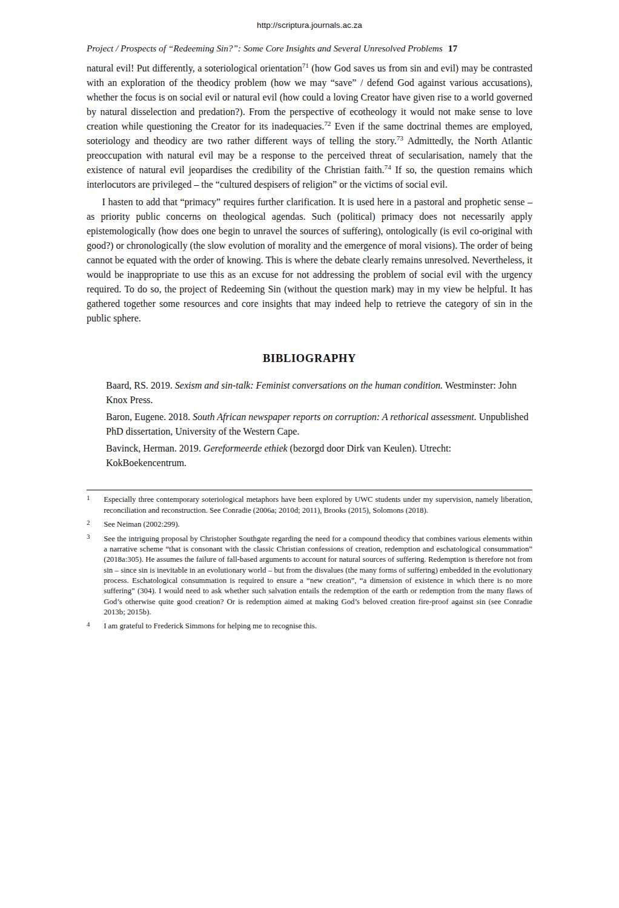http://scriptura.journals.ac.za
Project / Prospects of “Redeeming Sin?”: Some Core Insights and Several Unresolved Problems17
natural evil! Put differently, a soteriological orientation71 (how God saves us from sin and evil) may be contrasted with an exploration of the theodicy problem (how we may “save” / defend God against various accusations), whether the focus is on social evil or natural evil (how could a loving Creator have given rise to a world governed by natural disselection and predation?). From the perspective of ecotheology it would not make sense to love creation while questioning the Creator for its inadequacies.72 Even if the same doctrinal themes are employed, soteriology and theodicy are two rather different ways of telling the story.73 Admittedly, the North Atlantic preoccupation with natural evil may be a response to the perceived threat of secularisation, namely that the existence of natural evil jeopardises the credibility of the Christian faith.74 If so, the question remains which interlocutors are privileged – the “cultured despisers of religion” or the victims of social evil.
I hasten to add that “primacy” requires further clarification. It is used here in a pastoral and prophetic sense – as priority public concerns on theological agendas. Such (political) primacy does not necessarily apply epistemologically (how does one begin to unravel the sources of suffering), ontologically (is evil co-original with good?) or chronologically (the slow evolution of morality and the emergence of moral visions). The order of being cannot be equated with the order of knowing. This is where the debate clearly remains unresolved. Nevertheless, it would be inappropriate to use this as an excuse for not addressing the problem of social evil with the urgency required. To do so, the project of Redeeming Sin (without the question mark) may in my view be helpful. It has gathered together some resources and core insights that may indeed help to retrieve the category of sin in the public sphere.
BIBLIOGRAPHY
Baard, RS. 2019. Sexism and sin-talk: Feminist conversations on the human condition. Westminster: John Knox Press.
Baron, Eugene. 2018. South African newspaper reports on corruption: A rethorical assessment. Unpublished PhD dissertation, University of the Western Cape.
Bavinck, Herman. 2019. Gereformeerde ethiek (bezorgd door Dirk van Keulen). Utrecht: KokBoekencentrum.
Especially three contemporary soteriological metaphors have been explored by UWC students under my supervision, namely liberation, reconciliation and reconstruction. See Conradie (2006a; 2010d; 2011), Brooks (2015), Solomons (2018).
See Neiman (2002:299).
See the intriguing proposal by Christopher Southgate regarding the need for a compound theodicy that combines various elements within a narrative scheme “that is consonant with the classic Christian confessions of creation, redemption and eschatological consummation” (2018a:305). He assumes the failure of fall-based arguments to account for natural sources of suffering. Redemption is therefore not from sin – since sin is inevitable in an evolutionary world – but from the disvalues (the many forms of suffering) embedded in the evolutionary process. Eschatological consummation is required to ensure a “new creation”, “a dimension of existence in which there is no more suffering” (304). I would need to ask whether such salvation entails the redemption of the earth or redemption from the many flaws of God’s otherwise quite good creation? Or is redemption aimed at making God’s beloved creation fire-proof against sin (see Conradie 2013b; 2015b).
I am grateful to Frederick Simmons for helping me to recognise this.